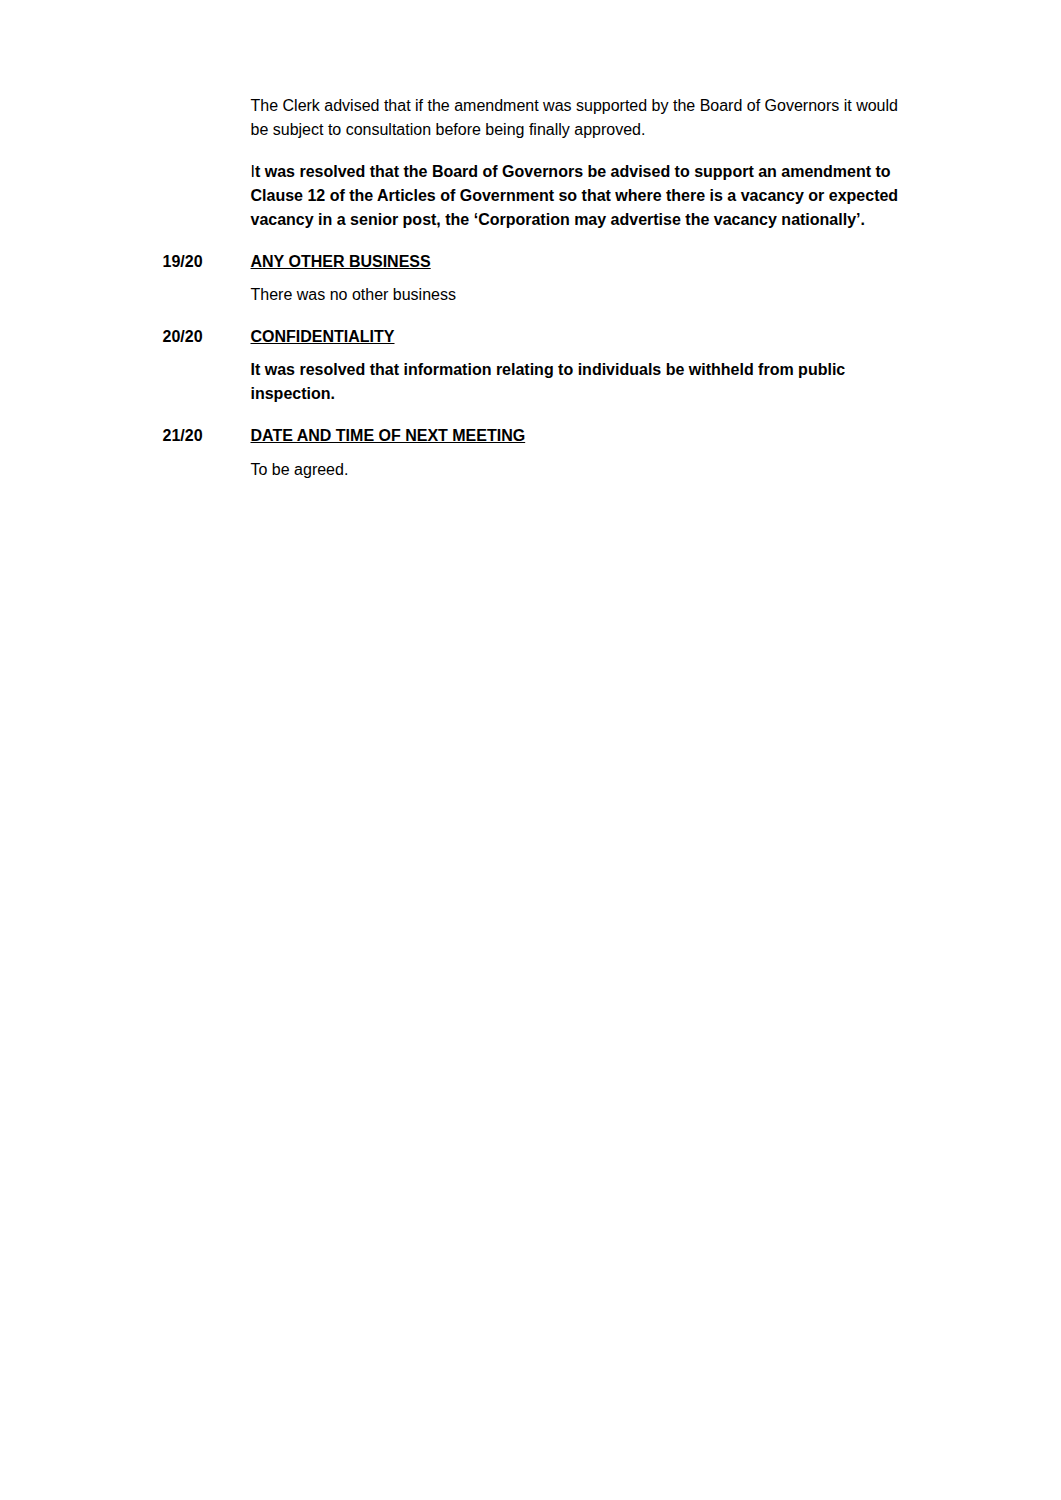The Clerk advised that if the amendment was supported by the Board of Governors it would be subject to consultation before being finally approved.
It was resolved that the Board of Governors be advised to support an amendment to Clause 12 of the Articles of Government so that where there is a vacancy or expected vacancy in a senior post, the ‘Corporation may advertise the vacancy nationally’.
19/20
ANY OTHER BUSINESS
There was no other business
20/20
CONFIDENTIALITY
It was resolved that information relating to individuals be withheld from public inspection.
21/20
DATE AND TIME OF NEXT MEETING
To be agreed.